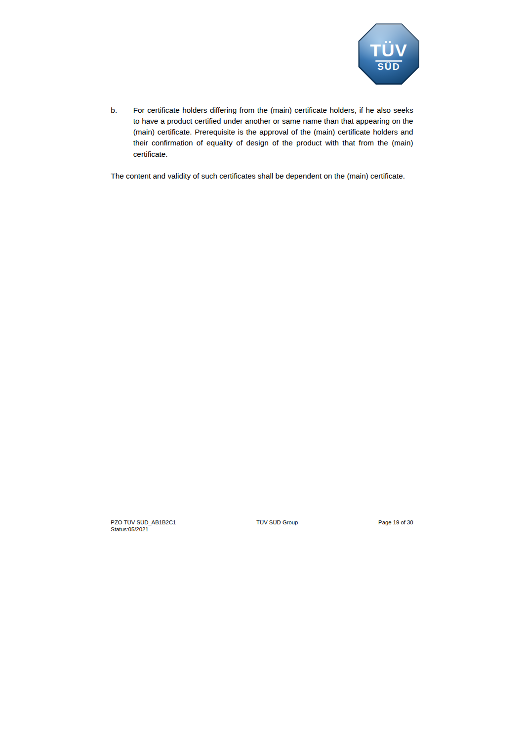TÜV SÜD
b. For certificate holders differing from the (main) certificate holders, if he also seeks to have a product certified under another or same name than that appearing on the (main) certificate. Prerequisite is the approval of the (main) certificate holders and their confirmation of equality of design of the product with that from the (main) certificate.
The content and validity of such certificates shall be dependent on the (main) certificate.
PZO TÜV SÜD_AB1B2C1
Status:05/2021
Page 19 of 30
TÜV SÜD Group